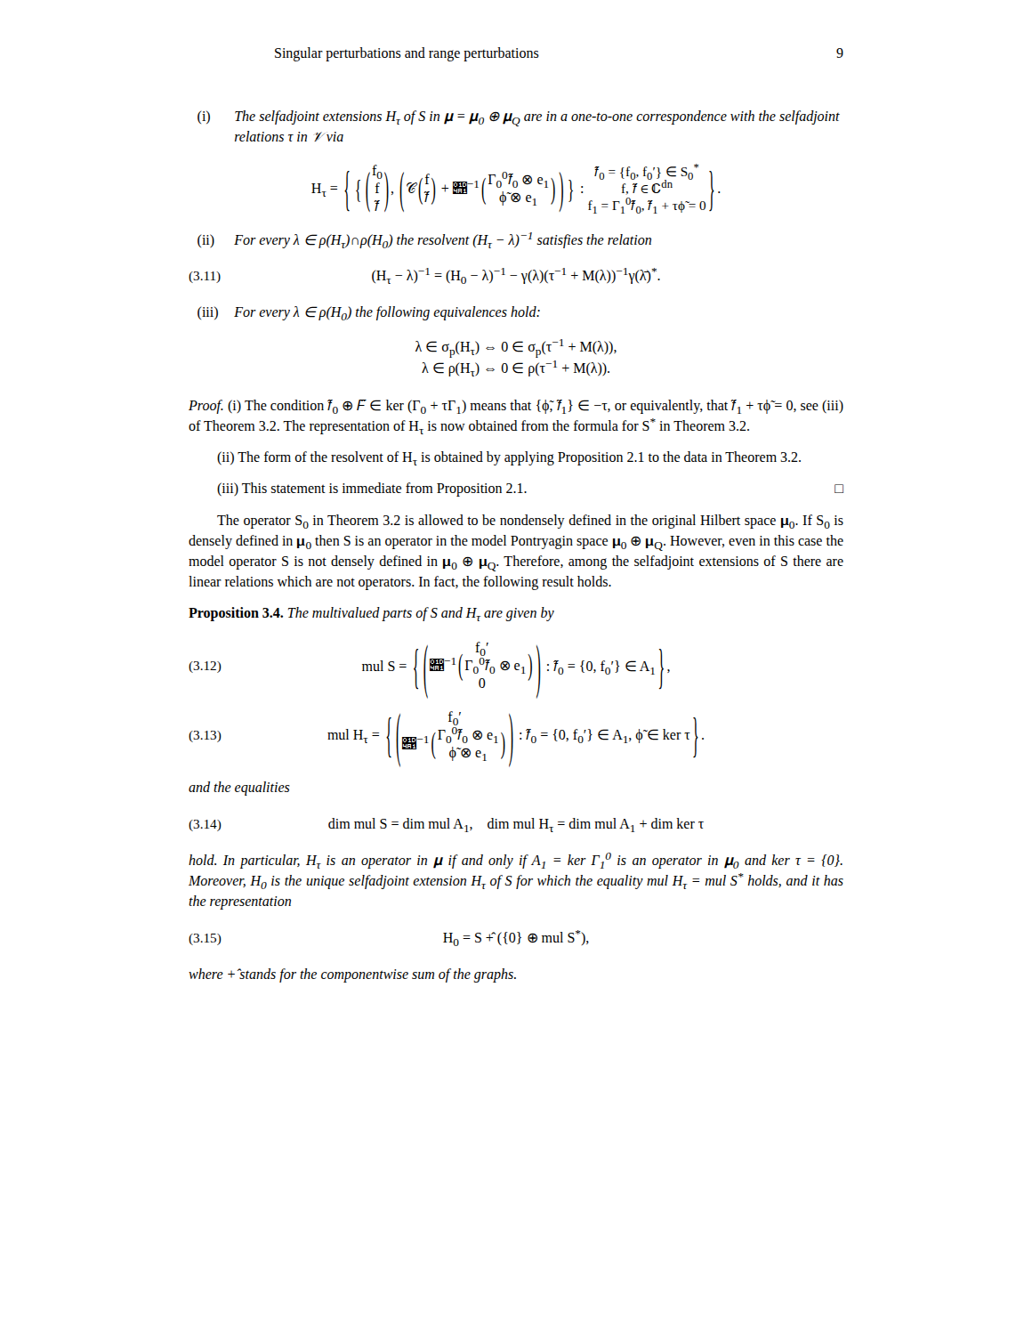Singular perturbations and range perturbations 9
(i) The selfadjoint extensions Hτ of S in 𝛍 = 𝛍0 ⊕ 𝛍Q are in a one-to-one correspondence with the selfadjoint relations τ in 𝒱 via
Hτ = { { ( f0 f 𝑓̃ ) , ( 𝒞 ( f𝑓̃ ) + 𝒡−1 ( Γ00𝑓̂0 ⊗ e1 ϕ̃ ⊗ e1 ) ) } : 𝑓̂0 = {f0, f0′} ∈ S0* f, 𝑓̃ ∈ ℂdn f1 = Γ10𝑓̂0, 𝑓̃1 + τϕ̃ = 0 } .
(ii) For every λ ∈ ρ(Hτ)∩ρ(H0) the resolvent (Hτ − λ)−1 satisfies the relation
(3.11)
(Hτ − λ)−1 = (H0 − λ)−1 − γ(λ)(τ−1 + M(λ))−1γ(λ̄)*.
(iii) For every λ ∈ ρ(H0) the following equivalences hold:
λ ∈ σp(Hτ) ⇔ 0 ∈ σp(τ−1 + M(λ)),
λ ∈ ρ(Hτ) ⇔ 0 ∈ ρ(τ−1 + M(λ)).
Proof. (i) The condition 𝑓̂0 ⊕ 𝐹̂ ∈ ker (Γ0 + τΓ1) means that {ϕ̃, 𝑓̃1} ∈ −τ, or equivalently, that 𝑓̃1 + τϕ̃ = 0, see (iii) of Theorem 3.2. The representation of Hτ is now obtained from the formula for S* in Theorem 3.2.
(ii) The form of the resolvent of Hτ is obtained by applying Proposition 2.1 to the data in Theorem 3.2.
(iii) This statement is immediate from Proposition 2.1. □
The operator S0 in Theorem 3.2 is allowed to be nondensely defined in the original Hilbert space 𝛍0. If S0 is densely defined in 𝛍0 then S is an operator in the model Pontryagin space 𝛍0 ⊕ 𝛍Q. However, even in this case the model operator S is not densely defined in 𝛍0 ⊕ 𝛍Q. Therefore, among the selfadjoint extensions of S there are linear relations which are not operators. In fact, the following result holds.
Proposition 3.4. The multivalued parts of S and Hτ are given by
(3.12)
mul S = { ( f0′ 𝒡−1 ( Γ00𝑓̂0 ⊗ e1 ) 0 ) : 𝑓̂0 = {0, f0′} ∈ A1 } ,
(3.13)
mul Hτ = { ( f0′ 𝒡−1 ( Γ00𝑓̂0 ⊗ e1 ϕ̃ ⊗ e1 ) ) : 𝑓̂0 = {0, f0′} ∈ A1, ϕ̃ ∈ ker τ } .
and the equalities
(3.14)
dim mul S = dim mul A1, dim mul Hτ = dim mul A1 + dim ker τ
hold. In particular, Hτ is an operator in 𝛍 if and only if A1 = ker Γ10 is an operator in 𝛍0 and ker τ = {0}. Moreover, H0 is the unique selfadjoint extension Hτ of S for which the equality mul Hτ = mul S* holds, and it has the representation
(3.15)
H0 = S +̂ ({0} ⊕ mul S*),
where +̂ stands for the componentwise sum of the graphs.